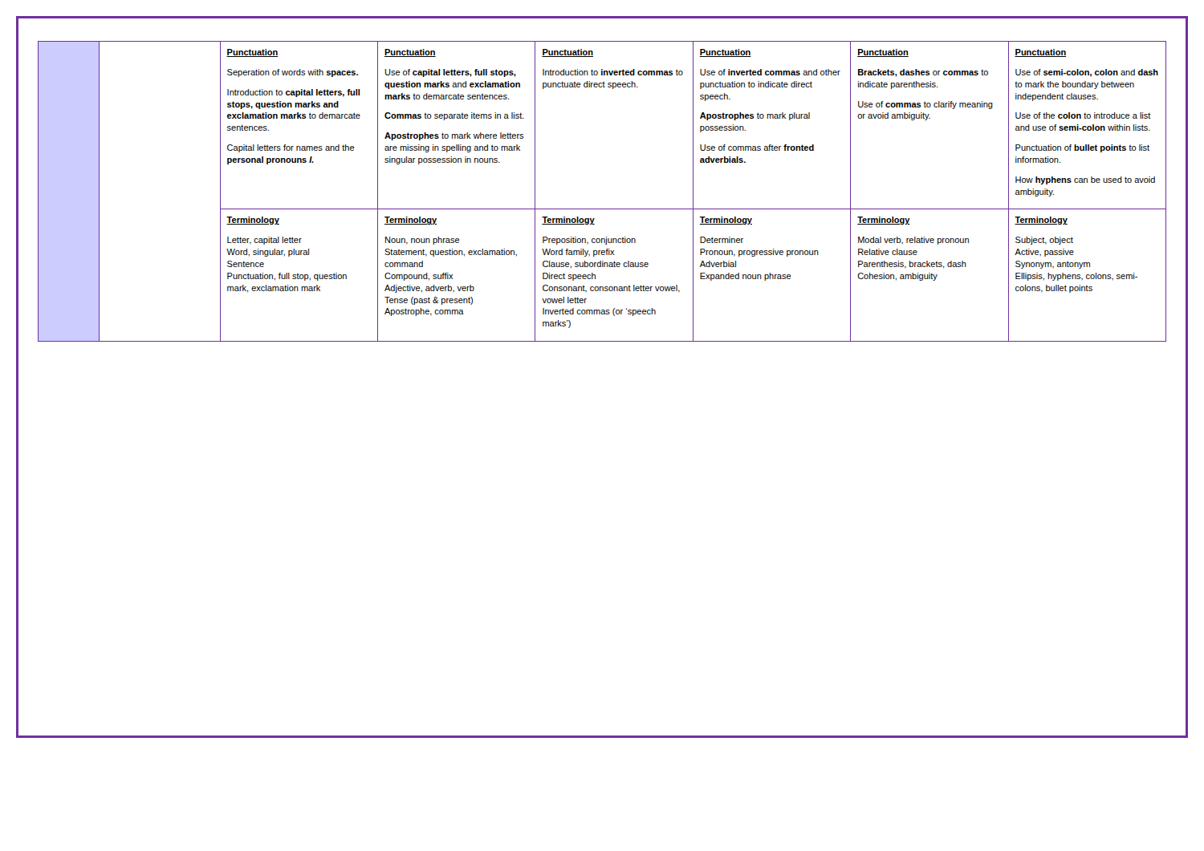| | | Punctuation Seperation of words with spaces. Introduction to capital letters, full stops, question marks and exclamation marks to demarcate sentences. Capital letters for names and the personal pronouns I. | Punctuation Use of capital letters, full stops, question marks and exclamation marks to demarcate sentences. Commas to separate items in a list. Apostrophes to mark where letters are missing in spelling and to mark singular possession in nouns. | Punctuation Introduction to inverted commas to punctuate direct speech. | Punctuation Use of inverted commas and other punctuation to indicate direct speech. Apostrophes to mark plural possession. Use of commas after fronted adverbials. | Punctuation Brackets, dashes or commas to indicate parenthesis. Use of commas to clarify meaning or avoid ambiguity. | Punctuation Use of semi-colon, colon and dash to mark the boundary between independent clauses. Use of the colon to introduce a list and use of semi-colon within lists. Punctuation of bullet points to list information. How hyphens can be used to avoid ambiguity. |
| Terminology Letter, capital letter Word, singular, plural Sentence Punctuation, full stop, question mark, exclamation mark | Terminology Noun, noun phrase Statement, question, exclamation, command Compound, suffix Adjective, adverb, verb Tense (past & present) Apostrophe, comma | Terminology Preposition, conjunction Word family, prefix Clause, subordinate clause Direct speech Consonant, consonant letter vowel, vowel letter Inverted commas (or ‘speech marks’) | Terminology Determiner Pronoun, progressive pronoun Adverbial Expanded noun phrase | Terminology Modal verb, relative pronoun Relative clause Parenthesis, brackets, dash Cohesion, ambiguity | Terminology Subject, object Active, passive Synonym, antonym Ellipsis, hyphens, colons, semi-colons, bullet points |